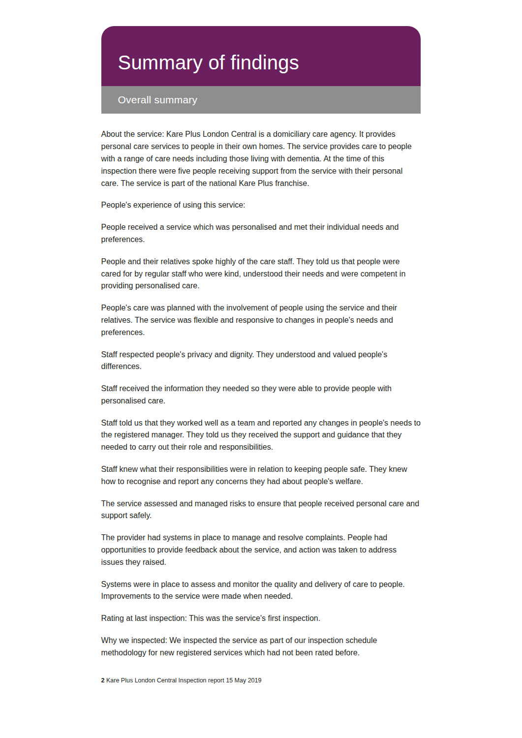Summary of findings
Overall summary
About the service: Kare Plus London Central is a domiciliary care agency. It provides personal care services to people in their own homes. The service provides care to people with a range of care needs including those living with dementia. At the time of this inspection there were five people receiving support from the service with their personal care. The service is part of the national Kare Plus franchise.
People's experience of using this service:
People received a service which was personalised and met their individual needs and preferences.
People and their relatives spoke highly of the care staff. They told us that people were cared for by regular staff who were kind, understood their needs and were competent in providing personalised care.
People's care was planned with the involvement of people using the service and their relatives. The service was flexible and responsive to changes in people's needs and preferences.
Staff respected people's privacy and dignity. They understood and valued people's differences.
Staff received the information they needed so they were able to provide people with personalised care.
Staff told us that they worked well as a team and reported any changes in people's needs to the registered manager. They told us they received the support and guidance that they needed to carry out their role and responsibilities.
Staff knew what their responsibilities were in relation to keeping people safe. They knew how to recognise and report any concerns they had about people's welfare.
The service assessed and managed risks to ensure that people received personal care and support safely.
The provider had systems in place to manage and resolve complaints. People had opportunities to provide feedback about the service, and action was taken to address issues they raised.
Systems were in place to assess and monitor the quality and delivery of care to people. Improvements to the service were made when needed.
Rating at last inspection: This was the service's first inspection.
Why we inspected: We inspected the service as part of our inspection schedule methodology for new registered services which had not been rated before.
2 Kare Plus London Central Inspection report 15 May 2019